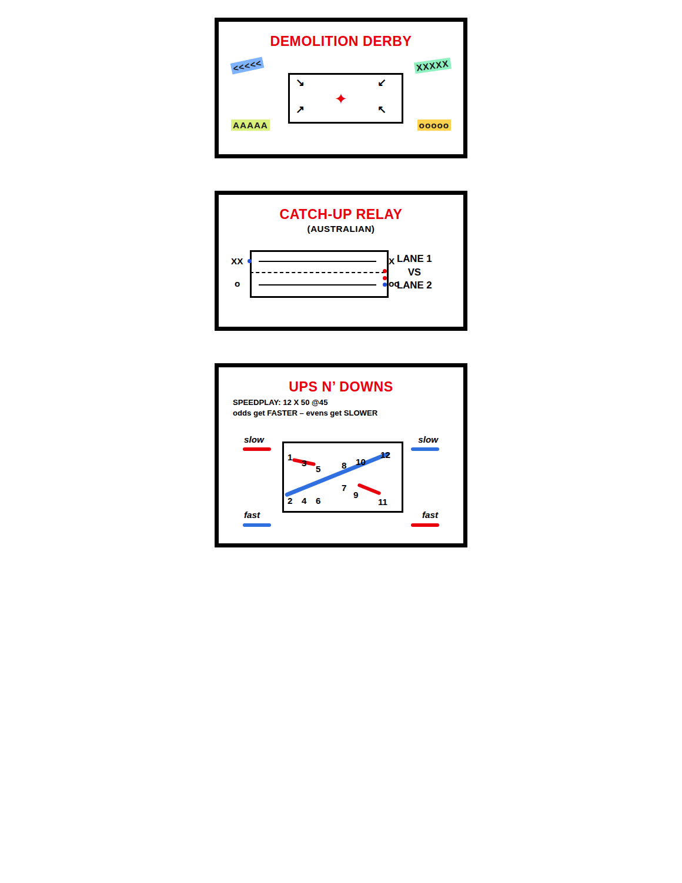DEMOLITION DERBY
<<<<<
XXXXX
AAAAA
ooooo
↘
↗
↙
↖
✦
CATCH-UP RELAY
(AUSTRALIAN)
XX
o
X
oo
LANE 1
VS
LANE 2
UPS N’ DOWNS
SPEEDPLAY: 12 X 50 @45
odds get FASTER – evens get SLOWER
slow
slow
fast
fast
1
2
3
4
5
6
7
8
9
10
11
12